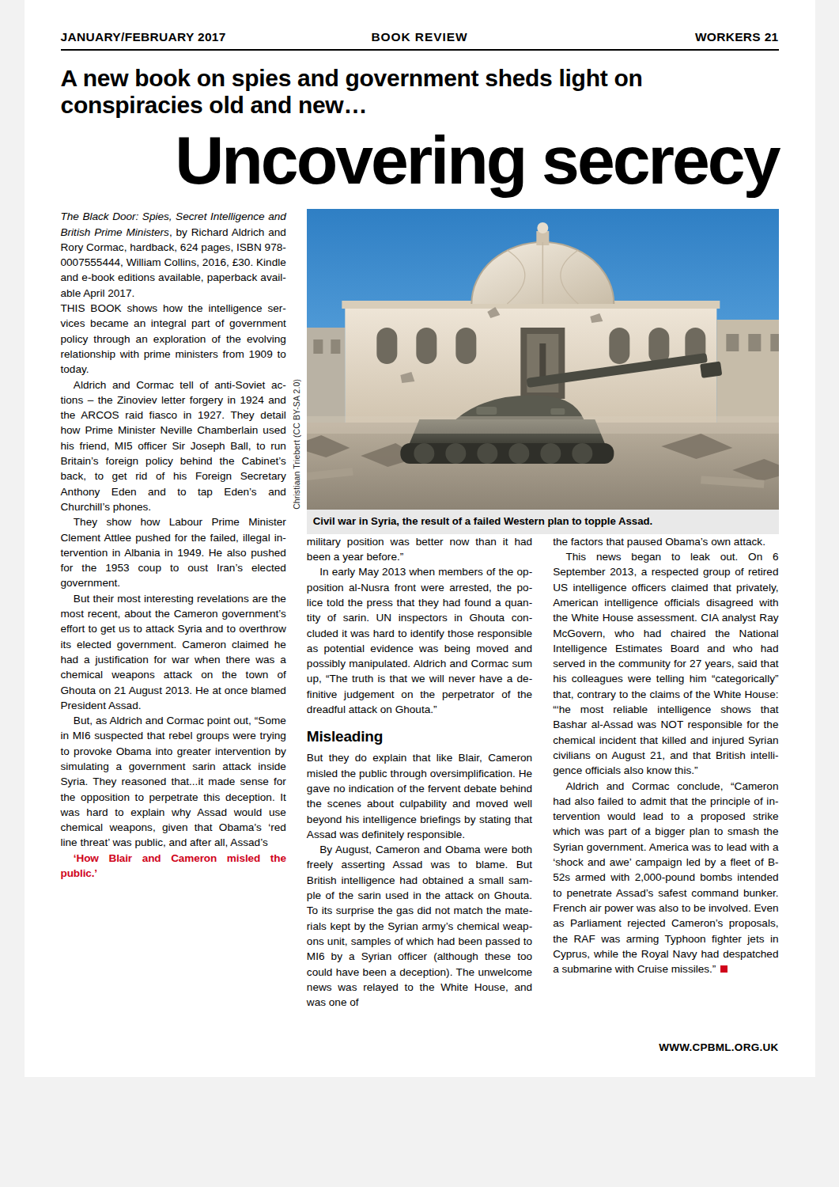JANUARY/FEBRUARY 2017
BOOK REVIEW
WORKERS 21
A new book on spies and government sheds light on
conspiracies old and new…
Uncovering secrecy
The Black Door: Spies, Secret Intelligence and British Prime Ministers, by Richard Aldrich and Rory Cormac, hardback, 624 pages, ISBN 978-0007555444, William Collins, 2016, £30. Kindle and e-book editions available, paperback available April 2017.
THIS BOOK shows how the intelligence services became an integral part of government policy through an exploration of the evolving relationship with prime ministers from 1909 to today.
Aldrich and Cormac tell of anti-Soviet actions – the Zinoviev letter forgery in 1924 and the ARCOS raid fiasco in 1927. They detail how Prime Minister Neville Chamberlain used his friend, MI5 officer Sir Joseph Ball, to run Britain’s foreign policy behind the Cabinet’s back, to get rid of his Foreign Secretary Anthony Eden and to tap Eden’s and Churchill’s phones.
They show how Labour Prime Minister Clement Attlee pushed for the failed, illegal intervention in Albania in 1949. He also pushed for the 1953 coup to oust Iran’s elected government.
But their most interesting revelations are the most recent, about the Cameron government’s effort to get us to attack Syria and to overthrow its elected government. Cameron claimed he had a justification for war when there was a chemical weapons attack on the town of Ghouta on 21 August 2013. He at once blamed President Assad.
But, as Aldrich and Cormac point out, “Some in MI6 suspected that rebel groups were trying to provoke Obama into greater intervention by simulating a government sarin attack inside Syria. They reasoned that...it made sense for the opposition to perpetrate this deception. It was hard to explain why Assad would use chemical weapons, given that Obama's ‘red line threat’ was public, and after all, Assad’s
‘How Blair and Cameron misled the public.’
Christiaan Triebert (CC BY-SA 2.0)
Civil war in Syria, the result of a failed Western plan to topple Assad.
military position was better now than it had been a year before.”
In early May 2013 when members of the opposition al-Nusra front were arrested, the police told the press that they had found a quantity of sarin. UN inspectors in Ghouta concluded it was hard to identify those responsible as potential evidence was being moved and possibly manipulated. Aldrich and Cormac sum up, “The truth is that we will never have a definitive judgement on the perpetrator of the dreadful attack on Ghouta.”
Misleading
But they do explain that like Blair, Cameron misled the public through oversimplification. He gave no indication of the fervent debate behind the scenes about culpability and moved well beyond his intelligence briefings by stating that Assad was definitely responsible.
By August, Cameron and Obama were both freely asserting Assad was to blame. But British intelligence had obtained a small sample of the sarin used in the attack on Ghouta. To its surprise the gas did not match the materials kept by the Syrian army’s chemical weapons unit, samples of which had been passed to MI6 by a Syrian officer (although these too could have been a deception). The unwelcome news was relayed to the White House, and was one of
the factors that paused Obama’s own attack.
This news began to leak out. On 6 September 2013, a respected group of retired US intelligence officers claimed that privately, American intelligence officials disagreed with the White House assessment. CIA analyst Ray McGovern, who had chaired the National Intelligence Estimates Board and who had served in the community for 27 years, said that his colleagues were telling him “categorically” that, contrary to the claims of the White House: “‘he most reliable intelligence shows that Bashar al-Assad was NOT responsible for the chemical incident that killed and injured Syrian civilians on August 21, and that British intelligence officials also know this.”
Aldrich and Cormac conclude, “Cameron had also failed to admit that the principle of intervention would lead to a proposed strike which was part of a bigger plan to smash the Syrian government. America was to lead with a ‘shock and awe’ campaign led by a fleet of B-52s armed with 2,000-pound bombs intended to penetrate Assad’s safest command bunker. French air power was also to be involved. Even as Parliament rejected Cameron’s proposals, the RAF was arming Typhoon fighter jets in Cyprus, while the Royal Navy had despatched a submarine with Cruise missiles.”
WWW.CPBML.ORG.UK